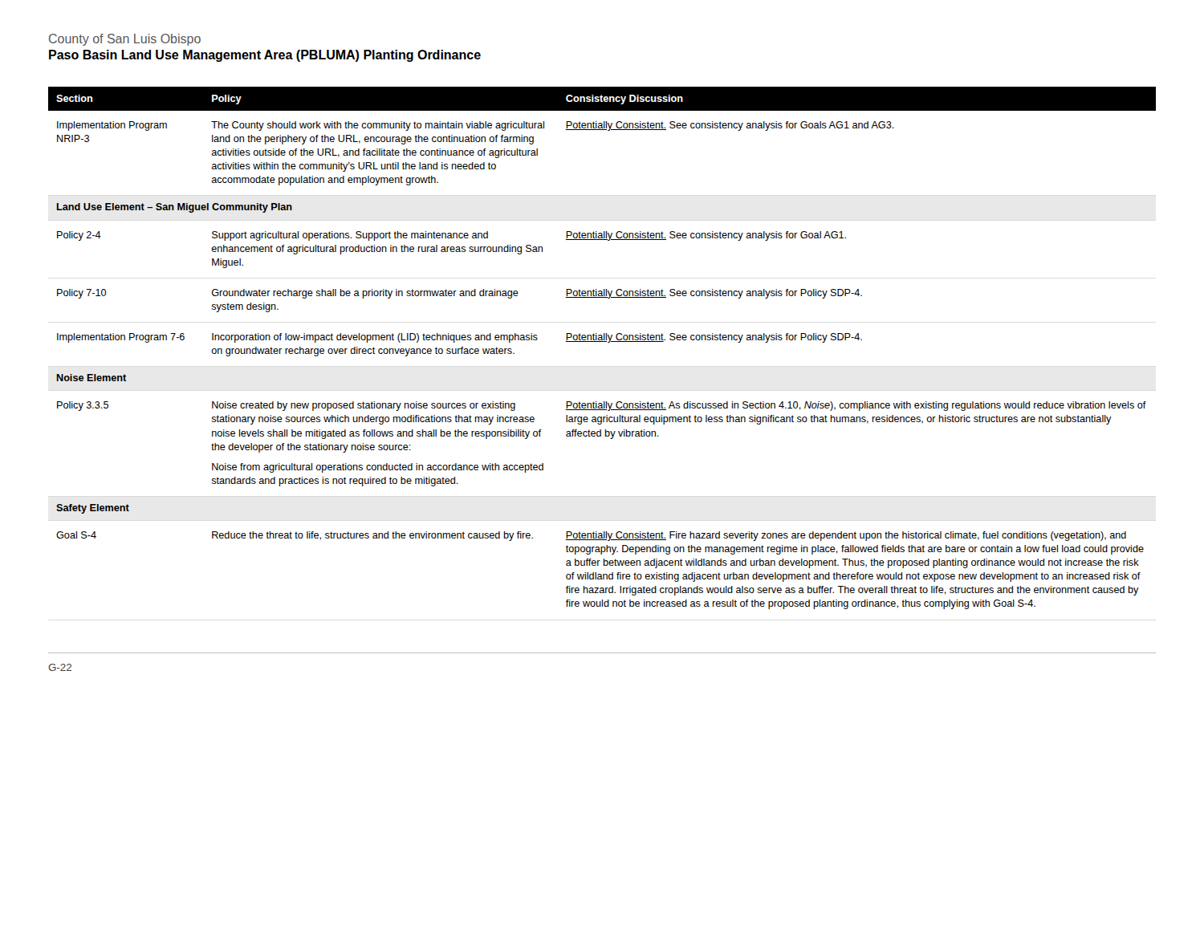County of San Luis Obispo
Paso Basin Land Use Management Area (PBLUMA) Planting Ordinance
| Section | Policy | Consistency Discussion |
| --- | --- | --- |
| Implementation Program NRIP-3 | The County should work with the community to maintain viable agricultural land on the periphery of the URL, encourage the continuation of farming activities outside of the URL, and facilitate the continuance of agricultural activities within the community's URL until the land is needed to accommodate population and employment growth. | Potentially Consistent. See consistency analysis for Goals AG1 and AG3. |
| Land Use Element – San Miguel Community Plan |
| Policy 2-4 | Support agricultural operations. Support the maintenance and enhancement of agricultural production in the rural areas surrounding San Miguel. | Potentially Consistent. See consistency analysis for Goal AG1. |
| Policy 7-10 | Groundwater recharge shall be a priority in stormwater and drainage system design. | Potentially Consistent. See consistency analysis for Policy SDP-4. |
| Implementation Program 7-6 | Incorporation of low-impact development (LID) techniques and emphasis on groundwater recharge over direct conveyance to surface waters. | Potentially Consistent . See consistency analysis for Policy SDP-4. |
| Noise Element |
| Policy 3.3.5 | Noise created by new proposed stationary noise sources or existing stationary noise sources which undergo modifications that may increase noise levels shall be mitigated as follows and shall be the responsibility of the developer of the stationary noise source: Noise from agricultural operations conducted in accordance with accepted standards and practices is not required to be mitigated. | Potentially Consistent. As discussed in Section 4.10, Noise ), compliance with existing regulations would reduce vibration levels of large agricultural equipment to less than significant so that humans, residences, or historic structures are not substantially affected by vibration. |
| Safety Element |
| Goal S-4 | Reduce the threat to life, structures and the environment caused by fire. | Potentially Consistent. Fire hazard severity zones are dependent upon the historical climate, fuel conditions (vegetation), and topography. Depending on the management regime in place, fallowed fields that are bare or contain a low fuel load could provide a buffer between adjacent wildlands and urban development. Thus, the proposed planting ordinance would not increase the risk of wildland fire to existing adjacent urban development and therefore would not expose new development to an increased risk of fire hazard. Irrigated croplands would also serve as a buffer. The overall threat to life, structures and the environment caused by fire would not be increased as a result of the proposed planting ordinance, thus complying with Goal S-4. |
G-22